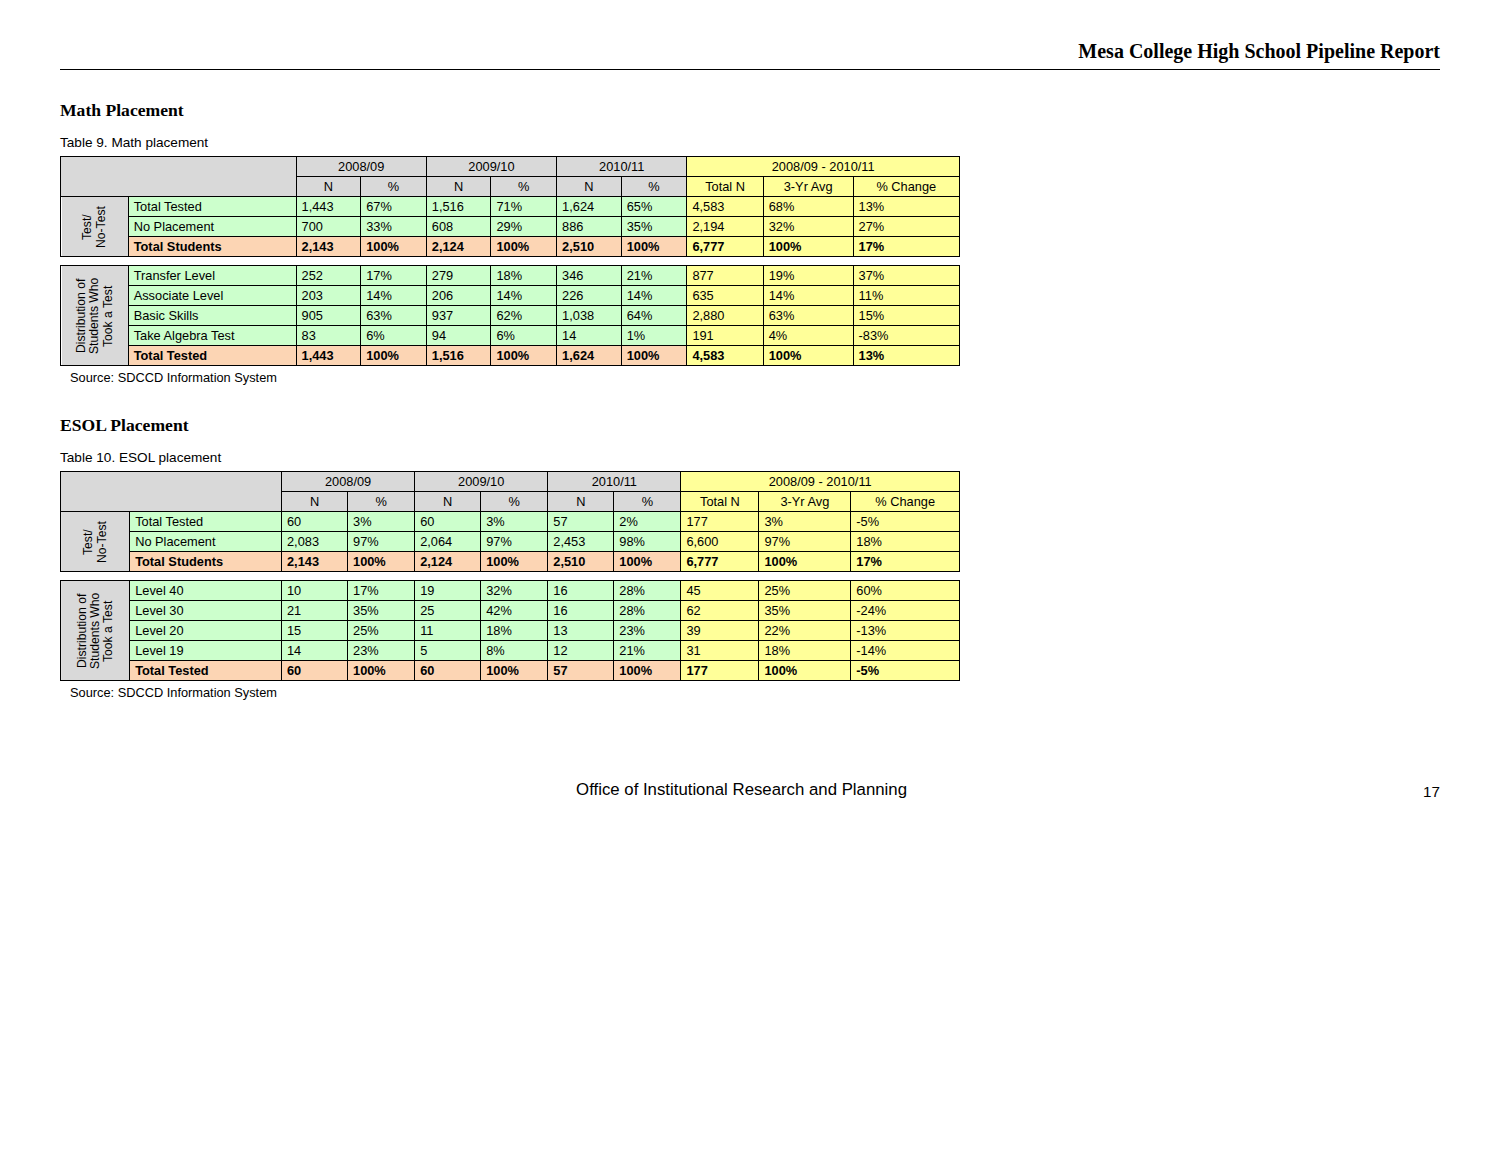Mesa College High School Pipeline Report
Math Placement
Table 9. Math placement
| | 2008/09 | 2009/10 | 2010/11 | 2008/09 - 2010/11 |
| N | % | N | % | N | % | Total N | 3-Yr Avg | % Change |
| Test/ No-Test | Total Tested | 1,443 | 67% | 1,516 | 71% | 1,624 | 65% | 4,583 | 68% | 13% |
| No Placement | 700 | 33% | 608 | 29% | 886 | 35% | 2,194 | 32% | 27% |
| Total Students | 2,143 | 100% | 2,124 | 100% | 2,510 | 100% | 6,777 | 100% | 17% |
| Distribution of Students Who Took a Test | Transfer Level | 252 | 17% | 279 | 18% | 346 | 21% | 877 | 19% | 37% |
| Associate Level | 203 | 14% | 206 | 14% | 226 | 14% | 635 | 14% | 11% |
| Basic Skills | 905 | 63% | 937 | 62% | 1,038 | 64% | 2,880 | 63% | 15% |
| Take Algebra Test | 83 | 6% | 94 | 6% | 14 | 1% | 191 | 4% | -83% |
| Total Tested | 1,443 | 100% | 1,516 | 100% | 1,624 | 100% | 4,583 | 100% | 13% |
Source: SDCCD Information System
ESOL Placement
Table 10. ESOL placement
| | 2008/09 | 2009/10 | 2010/11 | 2008/09 - 2010/11 |
| N | % | N | % | N | % | Total N | 3-Yr Avg | % Change |
| Test/ No-Test | Total Tested | 60 | 3% | 60 | 3% | 57 | 2% | 177 | 3% | -5% |
| No Placement | 2,083 | 97% | 2,064 | 97% | 2,453 | 98% | 6,600 | 97% | 18% |
| Total Students | 2,143 | 100% | 2,124 | 100% | 2,510 | 100% | 6,777 | 100% | 17% |
| Distribution of Students Who Took a Test | Level 40 | 10 | 17% | 19 | 32% | 16 | 28% | 45 | 25% | 60% |
| Level 30 | 21 | 35% | 25 | 42% | 16 | 28% | 62 | 35% | -24% |
| Level 20 | 15 | 25% | 11 | 18% | 13 | 23% | 39 | 22% | -13% |
| Level 19 | 14 | 23% | 5 | 8% | 12 | 21% | 31 | 18% | -14% |
| Total Tested | 60 | 100% | 60 | 100% | 57 | 100% | 177 | 100% | -5% |
Source: SDCCD Information System
Office of Institutional Research and Planning
17